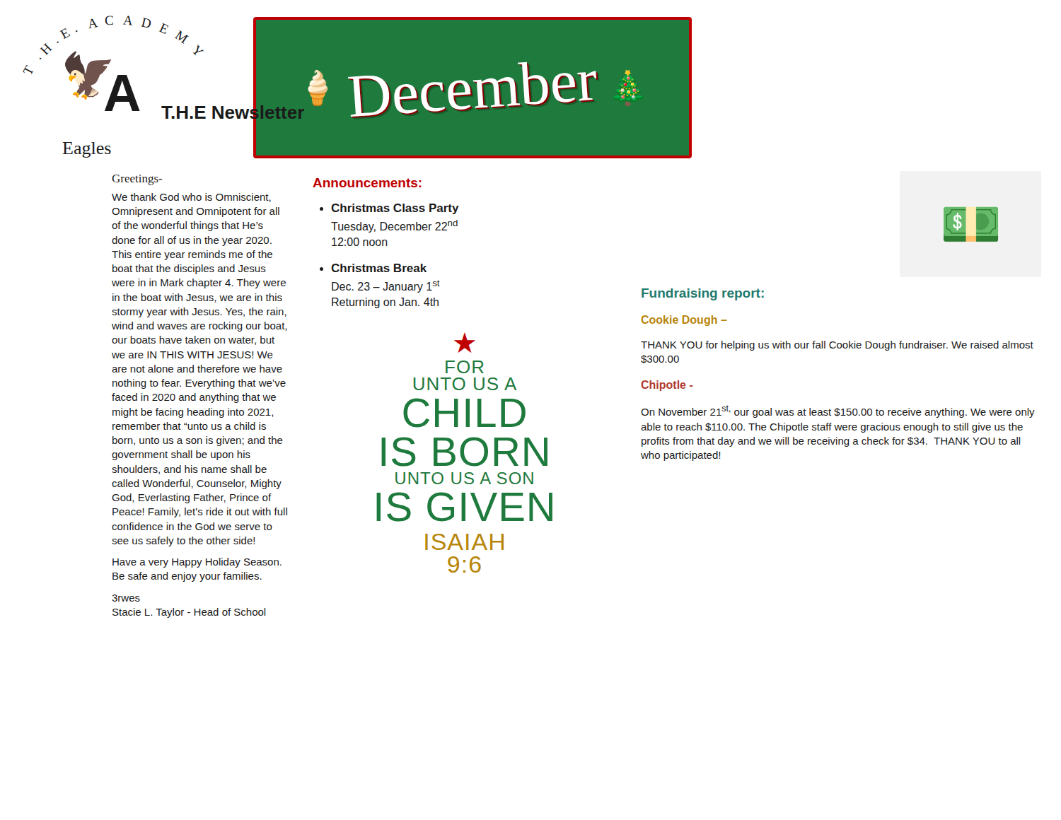T . H . E . A C A D E M Y
🦅
A
Eagles
T.H.E Newsletter
🍦 December 🎄
Greetings-
We thank God who is Omniscient, Omnipresent and Omnipotent for all of the wonderful things that He’s done for all of us in the year 2020. This entire year reminds me of the boat that the disciples and Jesus were in in Mark chapter 4. They were in the boat with Jesus, we are in this stormy year with Jesus. Yes, the rain, wind and waves are rocking our boat, our boats have taken on water, but we are IN THIS WITH JESUS! We are not alone and therefore we have nothing to fear. Everything that we’ve faced in 2020 and anything that we might be facing heading into 2021, remember that “unto us a child is born, unto us a son is given; and the government shall be upon his shoulders, and his name shall be called Wonderful, Counselor, Mighty God, Everlasting Father, Prince of Peace! Family, let’s ride it out with full confidence in the God we serve to see us safely to the other side!
Have a very Happy Holiday Season.
Be safe and enjoy your families.
3rwes
Stacie L. Taylor - Head of School
Announcements:
Christmas Class Party Tuesday, December 22nd 12:00 noon
Christmas Break Dec. 23 – January 1st Returning on Jan. 4th
★
FOR
UNTO US A
CHILD
IS BORN
UNTO US A SON
IS GIVEN
ISAIAH
9:6
💵
Fundraising report:
Cookie Dough –
THANK YOU for helping us with our fall Cookie Dough fundraiser. We raised almost $300.00
Chipotle -
On November 21st, our goal was at least $150.00 to receive anything. We were only able to reach $110.00. The Chipotle staff were gracious enough to still give us the profits from that day and we will be receiving a check for $34. THANK YOU to all who participated!